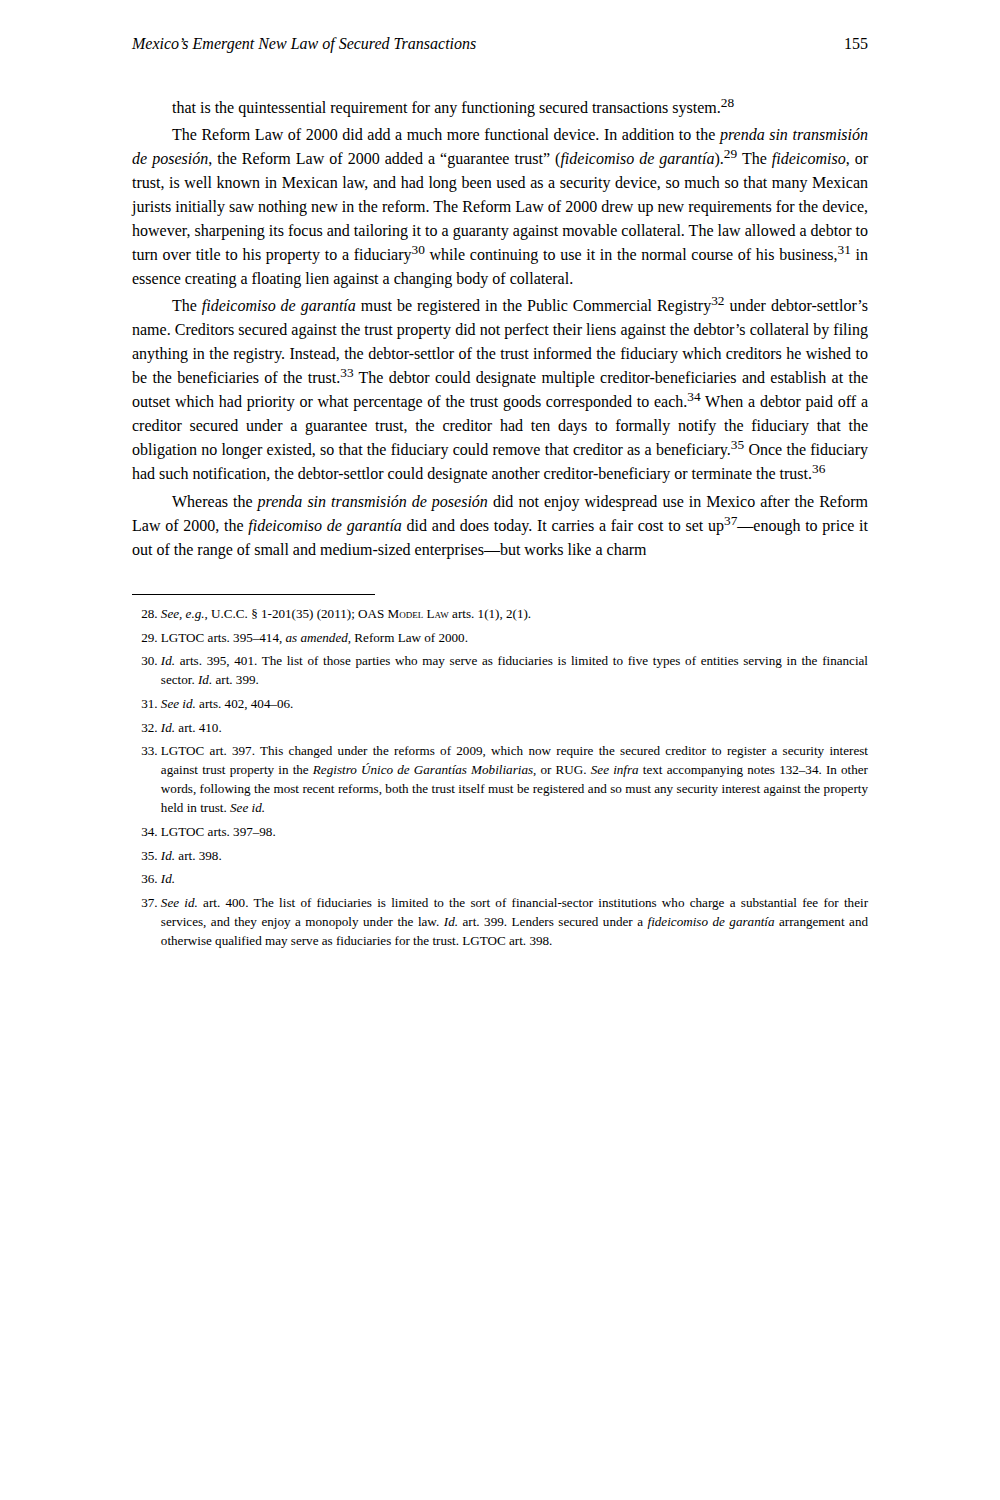Mexico’s Emergent New Law of Secured Transactions 155
that is the quintessential requirement for any functioning secured transactions system.28
The Reform Law of 2000 did add a much more functional device. In addition to the prenda sin transmisión de posesión, the Reform Law of 2000 added a “guarantee trust” (fideicomiso de garantía).29 The fideicomiso, or trust, is well known in Mexican law, and had long been used as a security device, so much so that many Mexican jurists initially saw nothing new in the reform. The Reform Law of 2000 drew up new requirements for the device, however, sharpening its focus and tailoring it to a guaranty against movable collateral. The law allowed a debtor to turn over title to his property to a fiduciary30 while continuing to use it in the normal course of his business,31 in essence creating a floating lien against a changing body of collateral.
The fideicomiso de garantía must be registered in the Public Commercial Registry32 under debtor-settlor’s name. Creditors secured against the trust property did not perfect their liens against the debtor’s collateral by filing anything in the registry. Instead, the debtor-settlor of the trust informed the fiduciary which creditors he wished to be the beneficiaries of the trust.33 The debtor could designate multiple creditor-beneficiaries and establish at the outset which had priority or what percentage of the trust goods corresponded to each.34 When a debtor paid off a creditor secured under a guarantee trust, the creditor had ten days to formally notify the fiduciary that the obligation no longer existed, so that the fiduciary could remove that creditor as a beneficiary.35 Once the fiduciary had such notification, the debtor-settlor could designate another creditor-beneficiary or terminate the trust.36
Whereas the prenda sin transmisión de posesión did not enjoy widespread use in Mexico after the Reform Law of 2000, the fideicomiso de garantía did and does today. It carries a fair cost to set up37—enough to price it out of the range of small and medium-sized enterprises—but works like a charm
See, e.g., U.C.C. § 1-201(35) (2011); OAS Model Law arts. 1(1), 2(1).
LGTOC arts. 395–414, as amended, Reform Law of 2000.
Id. arts. 395, 401. The list of those parties who may serve as fiduciaries is limited to five types of entities serving in the financial sector. Id. art. 399.
See id. arts. 402, 404–06.
Id. art. 410.
LGTOC art. 397. This changed under the reforms of 2009, which now require the secured creditor to register a security interest against trust property in the Registro Único de Garantías Mobiliarias, or RUG. See infra text accompanying notes 132–34. In other words, following the most recent reforms, both the trust itself must be registered and so must any security interest against the property held in trust. See id.
LGTOC arts. 397–98.
Id. art. 398.
Id.
See id. art. 400. The list of fiduciaries is limited to the sort of financial-sector institutions who charge a substantial fee for their services, and they enjoy a monopoly under the law. Id. art. 399. Lenders secured under a fideicomiso de garantía arrangement and otherwise qualified may serve as fiduciaries for the trust. LGTOC art. 398.